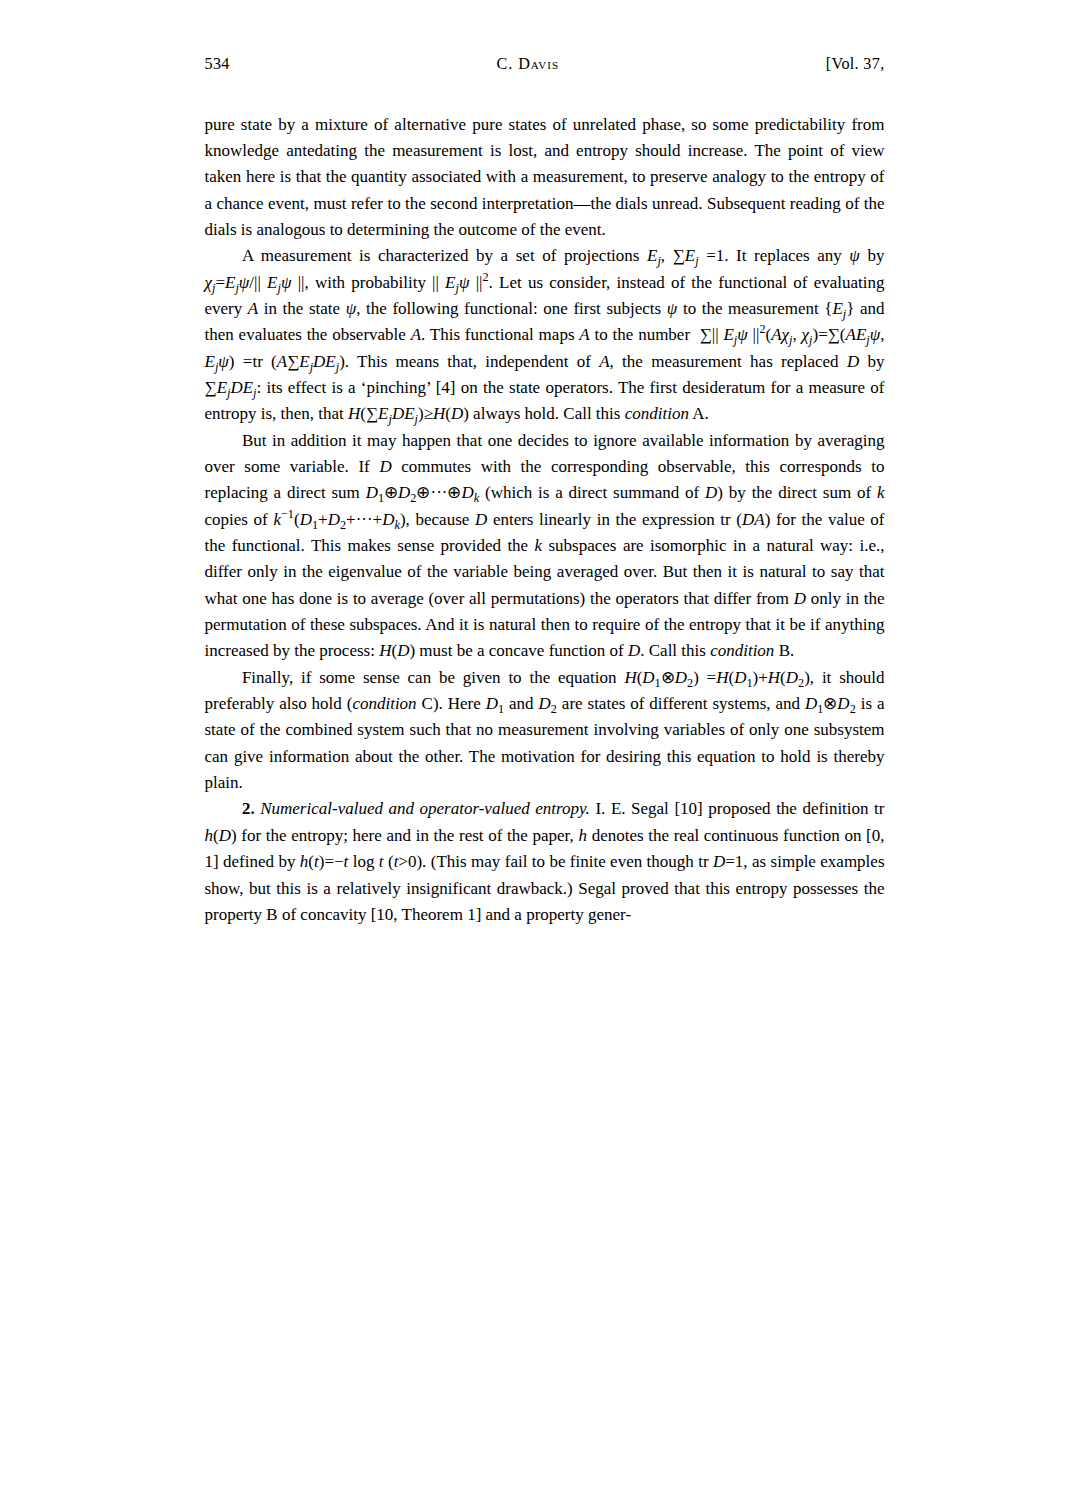534 C. Davis [Vol. 37,
pure state by a mixture of alternative pure states of unrelated phase, so some predictability from knowledge antedating the measurement is lost, and entropy should increase. The point of view taken here is that the quantity associated with a measurement, to preserve analogy to the entropy of a chance event, must refer to the second interpretation—the dials unread. Subsequent reading of the dials is analogous to determining the outcome of the event.
A measurement is characterized by a set of projections Ej, ∑Ej =1. It replaces any ψ by χj=Ejψ/|| Ejψ ||, with probability || Ejψ ||2. Let us consider, instead of the functional of evaluating every A in the state ψ, the following functional: one first subjects ψ to the measurement {Ej} and then evaluates the observable A. This functional maps A to the number ∑|| Ejψ ||2(Aχj, χj)=∑(AEjψ, Ejψ) =tr (A∑EjDEj). This means that, independent of A, the measurement has replaced D by ∑EjDEj: its effect is a ‘pinching’ [4] on the state operators. The first desideratum for a measure of entropy is, then, that H(∑EjDEj)≥H(D) always hold. Call this condition A.
But in addition it may happen that one decides to ignore available information by averaging over some variable. If D commutes with the corresponding observable, this corresponds to replacing a direct sum D1⊕D2⊕···⊕Dk (which is a direct summand of D) by the direct sum of k copies of k−1(D1+D2+···+Dk), because D enters linearly in the expression tr (DA) for the value of the functional. This makes sense provided the k subspaces are isomorphic in a natural way: i.e., differ only in the eigenvalue of the variable being averaged over. But then it is natural to say that what one has done is to average (over all permutations) the operators that differ from D only in the permutation of these subspaces. And it is natural then to require of the entropy that it be if anything increased by the process: H(D) must be a concave function of D. Call this condition B.
Finally, if some sense can be given to the equation H(D1⊗D2) =H(D1)+H(D2), it should preferably also hold (condition C). Here D1 and D2 are states of different systems, and D1⊗D2 is a state of the combined system such that no measurement involving variables of only one subsystem can give information about the other. The motivation for desiring this equation to hold is thereby plain.
2. Numerical-valued and operator-valued entropy. I. E. Segal [10] proposed the definition tr h(D) for the entropy; here and in the rest of the paper, h denotes the real continuous function on [0, 1] defined by h(t)=−t log t (t>0). (This may fail to be finite even though tr D=1, as simple examples show, but this is a relatively insignificant drawback.) Segal proved that this entropy possesses the property B of concavity [10, Theorem 1] and a property gener-